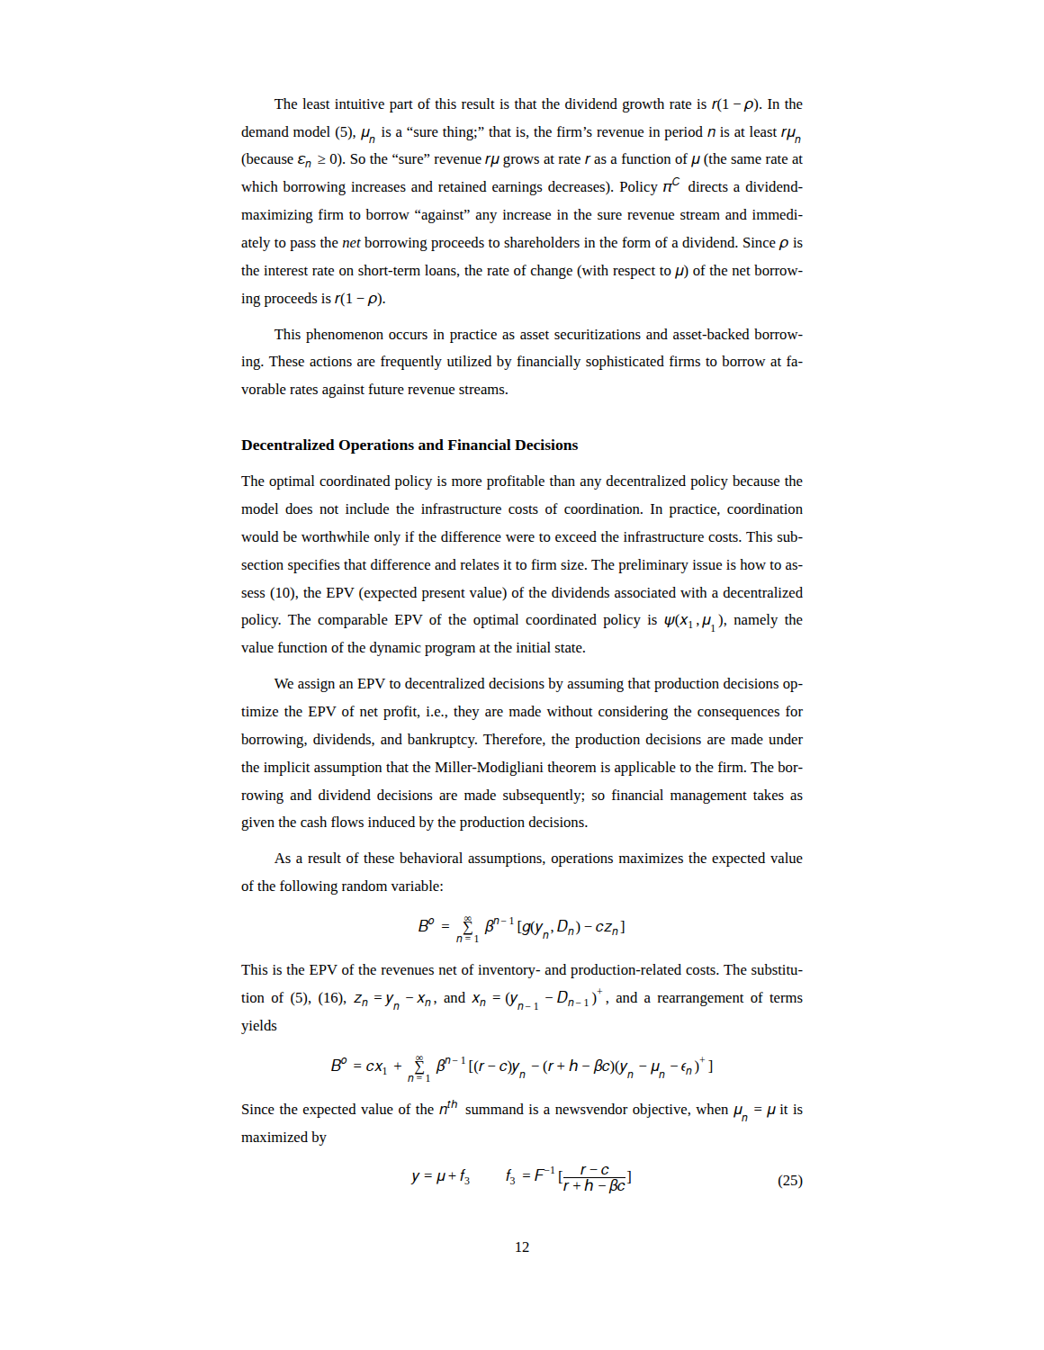The least intuitive part of this result is that the dividend growth rate is r(1−ρ). In the demand model (5), μn is a “sure thing;” that is, the firm’s revenue in period n is at least rμn (because εn≥0). So the “sure” revenue rμ grows at rate r as a function of μ (the same rate at which borrowing increases and retained earnings decreases). Policy πC directs a dividend-maximizing firm to borrow “against” any increase in the sure revenue stream and immediately to pass the net borrowing proceeds to shareholders in the form of a dividend. Since ρ is the interest rate on short-term loans, the rate of change (with respect to μ) of the net borrowing proceeds is r(1−ρ).
This phenomenon occurs in practice as asset securitizations and asset-backed borrowing. These actions are frequently utilized by financially sophisticated firms to borrow at favorable rates against future revenue streams.
Decentralized Operations and Financial Decisions
The optimal coordinated policy is more profitable than any decentralized policy because the model does not include the infrastructure costs of coordination. In practice, coordination would be worthwhile only if the difference were to exceed the infrastructure costs. This subsection specifies that difference and relates it to firm size. The preliminary issue is how to assess (10), the EPV (expected present value) of the dividends associated with a decentralized policy. The comparable EPV of the optimal coordinated policy is ψ(x1,μ1), namely the value function of the dynamic program at the initial state.
We assign an EPV to decentralized decisions by assuming that production decisions optimize the EPV of net profit, i.e., they are made without considering the consequences for borrowing, dividends, and bankruptcy. Therefore, the production decisions are made under the implicit assumption that the Miller-Modigliani theorem is applicable to the firm. The borrowing and dividend decisions are made subsequently; so financial management takes as given the cash flows induced by the production decisions.
As a result of these behavioral assumptions, operations maximizes the expected value of the following random variable:
Bo = ∑ n=1 ∞ βn−1 [ g(yn,Dn) − czn ]
This is the EPV of the revenues net of inventory- and production-related costs. The substitution of (5), (16), zn=yn−xn, and xn=(yn−1−Dn−1)+, and a rearrangement of terms yields
Bo = cx1 + ∑ n=1 ∞ βn−1 [ (r−c)yn − (r+h−βc) (yn−μn−ϵn)+ ]
Since the expected value of the nth summand is a newsvendor objective, when μn=μ it is maximized by
y=μ+f3 f3 = F−1 [ r−c r+h−βc ] (25)
12